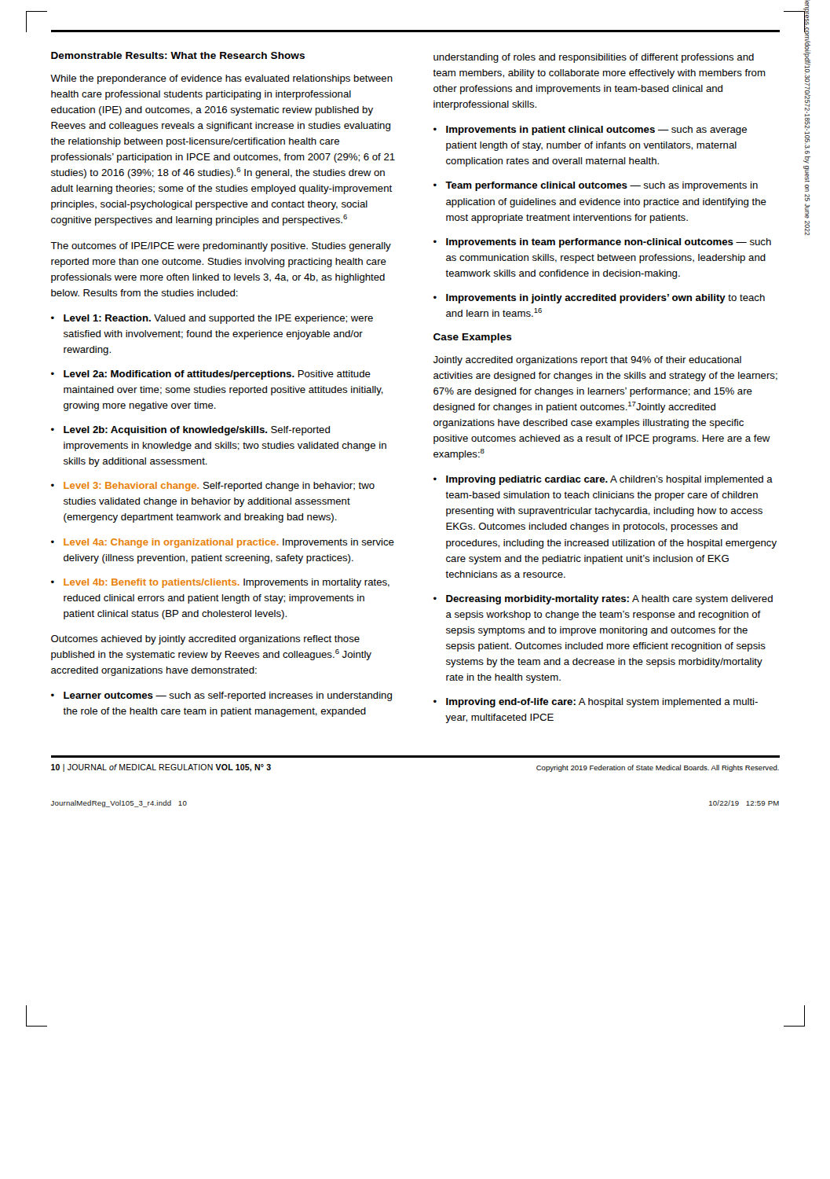Downloaded from http://meridian.allenpress.com/doi/pdf/10.30770/2572-1852-105.3.6 by guest on 25 June 2022
Demonstrable Results: What the Research Shows
While the preponderance of evidence has evaluated relationships between health care professional students participating in interprofessional education (IPE) and outcomes, a 2016 systematic review published by Reeves and colleagues reveals a significant increase in studies evaluating the relationship between post-licensure/certification health care professionals’ participation in IPCE and outcomes, from 2007 (29%; 6 of 21 studies) to 2016 (39%; 18 of 46 studies).6 In general, the studies drew on adult learning theories; some of the studies employed quality-improvement principles, social-psychological perspective and contact theory, social cognitive perspectives and learning principles and perspectives.6
The outcomes of IPE/IPCE were predominantly positive. Studies generally reported more than one outcome. Studies involving practicing health care professionals were more often linked to levels 3, 4a, or 4b, as highlighted below. Results from the studies included:
Level 1: Reaction. Valued and supported the IPE experience; were satisfied with involvement; found the experience enjoyable and/or rewarding.
Level 2a: Modification of attitudes/perceptions. Positive attitude maintained over time; some studies reported positive attitudes initially, growing more negative over time.
Level 2b: Acquisition of knowledge/skills. Self-reported improvements in knowledge and skills; two studies validated change in skills by additional assessment.
Level 3: Behavioral change. Self-reported change in behavior; two studies validated change in behavior by additional assessment (emergency department teamwork and breaking bad news).
Level 4a: Change in organizational practice. Improvements in service delivery (illness prevention, patient screening, safety practices).
Level 4b: Benefit to patients/clients. Improvements in mortality rates, reduced clinical errors and patient length of stay; improvements in patient clinical status (BP and cholesterol levels).
Outcomes achieved by jointly accredited organizations reflect those published in the systematic review by Reeves and colleagues.6 Jointly accredited organizations have demonstrated:
Learner outcomes — such as self-reported increases in understanding the role of the health care team in patient management, expanded
understanding of roles and responsibilities of different professions and team members, ability to collaborate more effectively with members from other professions and improvements in team-based clinical and interprofessional skills.
Improvements in patient clinical outcomes — such as average patient length of stay, number of infants on ventilators, maternal complication rates and overall maternal health.
Team performance clinical outcomes — such as improvements in application of guidelines and evidence into practice and identifying the most appropriate treatment interventions for patients.
Improvements in team performance non-clinical outcomes — such as communication skills, respect between professions, leadership and teamwork skills and confidence in decision-making.
Improvements in jointly accredited providers’ own ability to teach and learn in teams.16
Case Examples
Jointly accredited organizations report that 94% of their educational activities are designed for changes in the skills and strategy of the learners; 67% are designed for changes in learners’ performance; and 15% are designed for changes in patient outcomes.17Jointly accredited organizations have described case examples illustrating the specific positive outcomes achieved as a result of IPCE programs. Here are a few examples:8
Improving pediatric cardiac care. A children’s hospital implemented a team-based simulation to teach clinicians the proper care of children presenting with supraventricular tachycardia, including how to access EKGs. Outcomes included changes in protocols, processes and procedures, including the increased utilization of the hospital emergency care system and the pediatric inpatient unit’s inclusion of EKG technicians as a resource.
Decreasing morbidity-mortality rates: A health care system delivered a sepsis workshop to change the team’s response and recognition of sepsis symptoms and to improve monitoring and outcomes for the sepsis patient. Outcomes included more efficient recognition of sepsis systems by the team and a decrease in the sepsis morbidity/mortality rate in the health system.
Improving end-of-life care: A hospital system implemented a multi-year, multifaceted IPCE
10 | JOURNAL of MEDICAL REGULATION VOL 105, N° 3
Copyright 2019 Federation of State Medical Boards. All Rights Reserved.
JournalMedReg_Vol105_3_r4.indd 10
10/22/19 12:59 PM